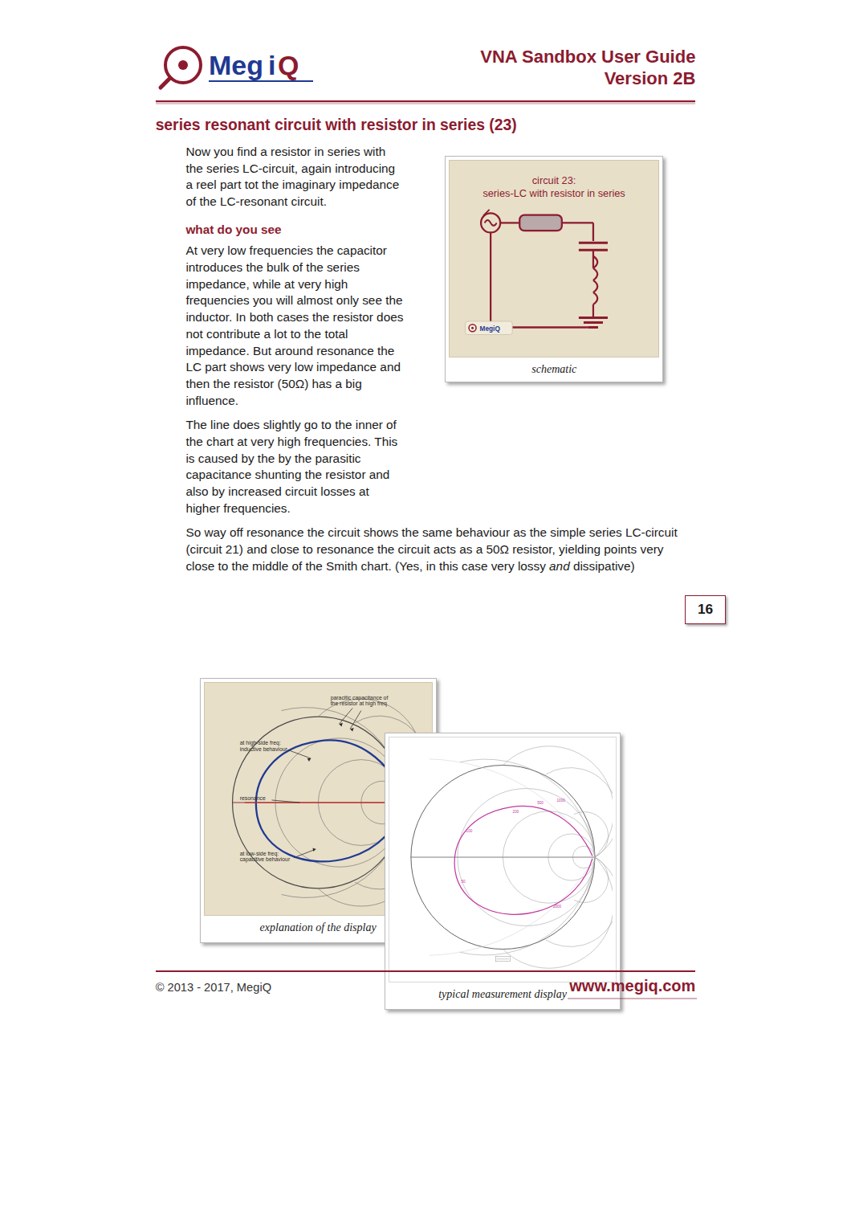Meg i Q
VNA Sandbox User Guide
Version 2B
series resonant circuit with resistor in series (23)
Now you find a resistor in series with the series LC-circuit, again introducing a reel part tot the imaginary impedance of the LC-resonant circuit.
what do you see
At very low frequencies the capacitor introduces the bulk of the series impedance, while at very high frequencies you will almost only see the inductor. In both cases the resistor does not contribute a lot to the total impedance. But around resonance the LC part shows very low impedance and then the resistor (50Ω) has a big influence.
The line does slightly go to the inner of the chart at very high frequencies. This is caused by the by the parasitic capacitance shunting the resistor and also by increased circuit losses at higher frequencies.
circuit 23: series-LC with resistor in series MegiQ
schematic
So way off resonance the circuit shows the same behaviour as the simple series LC-circuit (circuit 21) and close to resonance the circuit acts as a 50Ω resistor, yielding points very close to the middle of the Smith chart. (Yes, in this case very lossy and dissipative)
paracitic capacitance of the resistor at high freq at high-side freq: inductive behaviour resonance at low-side freq: capacitive behaviour
explanation of the display
500 1000 200 100 50 2000
typical measurement display
16
© 2013 - 2017, MegiQ
www.megiq.com